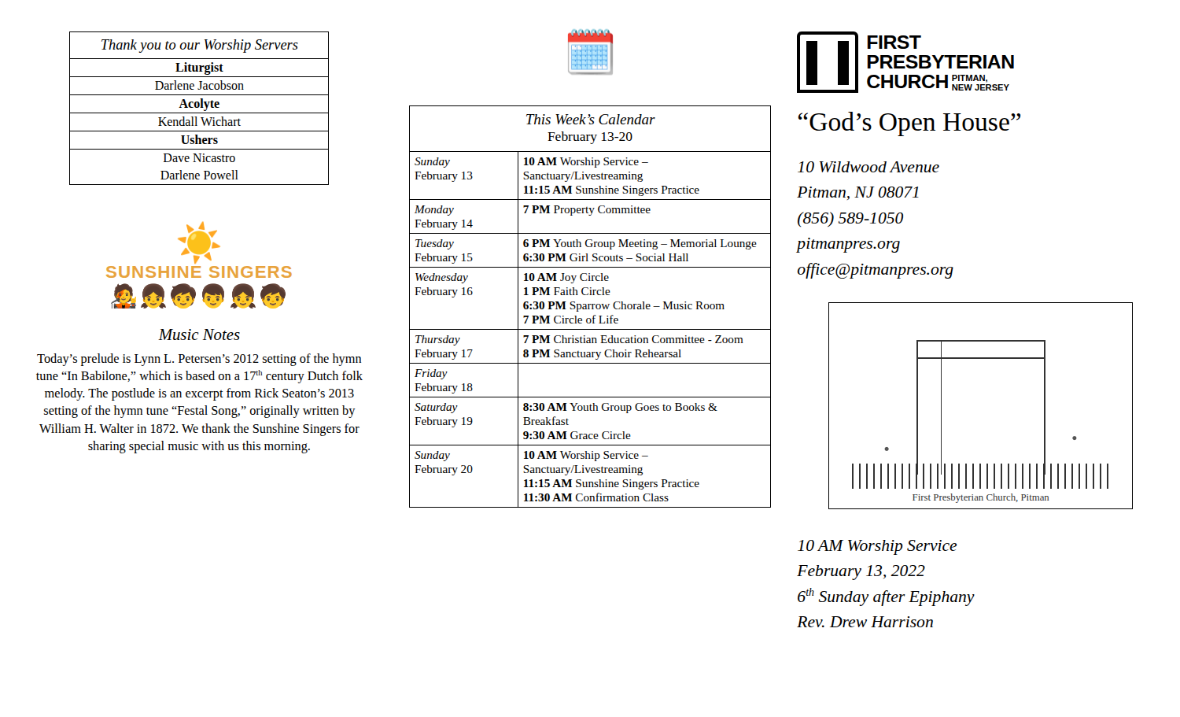Thank you to our Worship Servers
| Liturgist |
| --- |
| Darlene Jacobson |
| Acolyte |
| Kendall Wichart |
| Ushers |
| Dave Nicastro |
| Darlene Powell |
☀️
SUNSHINE SINGERS
🧑‍🎤👧🧒👦👧🧒
Music Notes
Today’s prelude is Lynn L. Petersen’s 2012 setting of the hymn tune “In Babilone,” which is based on a 17th century Dutch folk melody. The postlude is an excerpt from Rick Seaton’s 2013 setting of the hymn tune “Festal Song,” originally written by William H. Walter in 1872. We thank the Sunshine Singers for sharing special music with us this morning.
🗓️
This Week’s Calendar February 13-20
| Sunday February 13 | 10 AM Worship Service – Sanctuary/Livestreaming 11:15 AM Sunshine Singers Practice |
| Monday February 14 | 7 PM Property Committee |
| Tuesday February 15 | 6 PM Youth Group Meeting – Memorial Lounge 6:30 PM Girl Scouts – Social Hall |
| Wednesday February 16 | 10 AM Joy Circle 1 PM Faith Circle 6:30 PM Sparrow Chorale – Music Room 7 PM Circle of Life |
| Thursday February 17 | 7 PM Christian Education Committee - Zoom 8 PM Sanctuary Choir Rehearsal |
| Friday February 18 | |
| Saturday February 19 | 8:30 AM Youth Group Goes to Books & Breakfast 9:30 AM Grace Circle |
| Sunday February 20 | 10 AM Worship Service – Sanctuary/Livestreaming 11:15 AM Sunshine Singers Practice 11:30 AM Confirmation Class |
FIRST
PRESBYTERIAN
CHURCHPITMAN,
NEW JERSEY
“God’s Open House”
10 Wildwood Avenue
Pitman, NJ 08071
(856) 589-1050
pitmanpres.org
office@pitmanpres.org
First Presbyterian Church, Pitman
10 AM Worship Service
February 13, 2022
6th Sunday after Epiphany
Rev. Drew Harrison